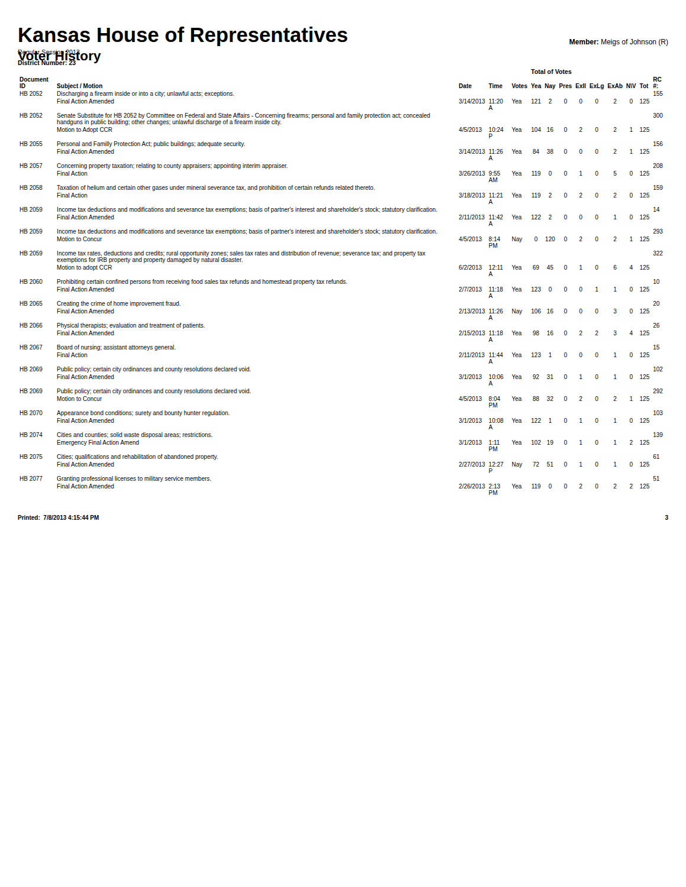Kansas House of Representatives
Voter History
Member: Meigs of Johnson (R)
Regular Session 2013
District Number: 23
| | Total of Votes | |
| --- | --- | --- |
| Document ID | Subject / Motion | Date | Time | Votes | Yea | Nay | Pres | ExII | ExLg | ExAb | N\V | Tot | RC #: |
| HB 2052 | Discharging a firearm inside or into a city; unlawful acts; exceptions. | | | | | 155 |
| | Final Action Amended | 3/14/2013 | 11:20 A | Yea | 121 | 2 | 0 | 0 | 0 | 2 | 0 | 125 | |
| HB 2052 | Senate Substitute for HB 2052 by Committee on Federal and State Affairs - Concerning firearms; personal and family protection act; concealed handguns in public building; other changes; unlawful discharge of a firearm inside city. | | | | | 300 |
| | Motion to Adopt CCR | 4/5/2013 | 10:24 P | Yea | 104 | 16 | 0 | 2 | 0 | 2 | 1 | 125 | |
| HB 2055 | Personal and Familly Protection Act; public buildings; adequate security. | | | | | 156 |
| | Final Action Amended | 3/14/2013 | 11:26 A | Yea | 84 | 38 | 0 | 0 | 0 | 2 | 1 | 125 | |
| HB 2057 | Concerning property taxation; relating to county appraisers; appointing interim appraiser. | | | | | 208 |
| | Final Action | 3/26/2013 | 9:55 AM | Yea | 119 | 0 | 0 | 1 | 0 | 5 | 0 | 125 | |
| HB 2058 | Taxation of helium and certain other gases under mineral severance tax, and prohibition of certain refunds related thereto. | | | | | 159 |
| | Final Action | 3/18/2013 | 11:21 A | Yea | 119 | 2 | 0 | 2 | 0 | 2 | 0 | 125 | |
| HB 2059 | Income tax deductions and modifications and severance tax exemptions; basis of partner's interest and shareholder's stock; statutory clarification. | | | | | 14 |
| | Final Action Amended | 2/11/2013 | 11:42 A | Yea | 122 | 2 | 0 | 0 | 0 | 1 | 0 | 125 | |
| HB 2059 | Income tax deductions and modifications and severance tax exemptions; basis of partner's interest and shareholder's stock; statutory clarification. | | | | | 293 |
| | Motion to Concur | 4/5/2013 | 8:14 PM | Nay | 0 | 120 | 0 | 2 | 0 | 2 | 1 | 125 | |
| HB 2059 | Income tax rates, deductions and credits; rural opportunity zones; sales tax rates and distribution of revenue; severance tax; and property tax exemptions for IRB property and property damaged by natural disaster. | | | | | 322 |
| | Motion to adopt CCR | 6/2/2013 | 12:11 A | Yea | 69 | 45 | 0 | 1 | 0 | 6 | 4 | 125 | |
| HB 2060 | Prohibiting certain confined persons from receiving food sales tax refunds and homestead property tax refunds. | | | | | 10 |
| | Final Action Amended | 2/7/2013 | 11:18 A | Yea | 123 | 0 | 0 | 0 | 1 | 1 | 0 | 125 | |
| HB 2065 | Creating the crime of home improvement fraud. | | | | | 20 |
| | Final Action Amended | 2/13/2013 | 11:26 A | Nay | 106 | 16 | 0 | 0 | 0 | 3 | 0 | 125 | |
| HB 2066 | Physical therapists; evaluation and treatment of patients. | | | | | 26 |
| | Final Action Amended | 2/15/2013 | 11:18 A | Yea | 98 | 16 | 0 | 2 | 2 | 3 | 4 | 125 | |
| HB 2067 | Board of nursing; assistant attorneys general. | | | | | 15 |
| | Final Action | 2/11/2013 | 11:44 A | Yea | 123 | 1 | 0 | 0 | 0 | 1 | 0 | 125 | |
| HB 2069 | Public policy; certain city ordinances and county resolutions declared void. | | | | | 102 |
| | Final Action Amended | 3/1/2013 | 10:06 A | Yea | 92 | 31 | 0 | 1 | 0 | 1 | 0 | 125 | |
| HB 2069 | Public policy; certain city ordinances and county resolutions declared void. | | | | | 292 |
| | Motion to Concur | 4/5/2013 | 8:04 PM | Yea | 88 | 32 | 0 | 2 | 0 | 2 | 1 | 125 | |
| HB 2070 | Appearance bond conditions; surety and bounty hunter regulation. | | | | | 103 |
| | Final Action Amended | 3/1/2013 | 10:08 A | Yea | 122 | 1 | 0 | 1 | 0 | 1 | 0 | 125 | |
| HB 2074 | Cities and counties; solid waste disposal areas; restrictions. | | | | | 139 |
| | Emergency Final Action Amend | 3/1/2013 | 1:11 PM | Yea | 102 | 19 | 0 | 1 | 0 | 1 | 2 | 125 | |
| HB 2075 | Cities; qualifications and rehabilitation of abandoned property. | | | | | 61 |
| | Final Action Amended | 2/27/2013 | 12:27 P | Nay | 72 | 51 | 0 | 1 | 0 | 1 | 0 | 125 | |
| HB 2077 | Granting professional licenses to military service members. | | | | | 51 |
| | Final Action Amended | 2/26/2013 | 2:13 PM | Yea | 119 | 0 | 0 | 2 | 0 | 2 | 2 | 125 | |
Printed: 7/8/2013 4:15:44 PM
3